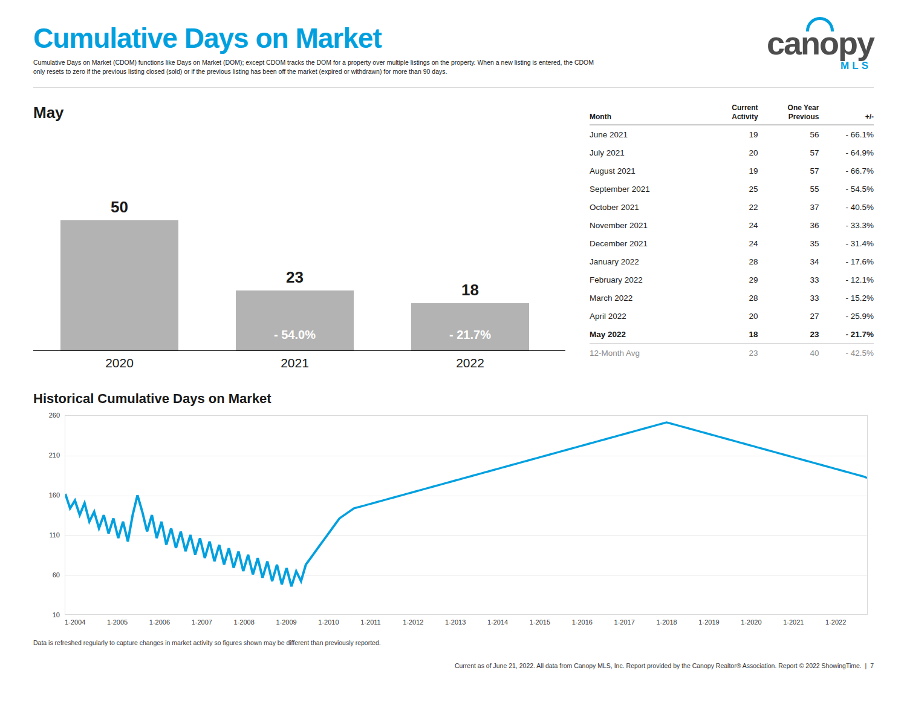Cumulative Days on Market
Cumulative Days on Market (CDOM) functions like Days on Market (DOM); except CDOM tracks the DOM for a property over multiple listings on the property. When a new listing is entered, the CDOM only resets to zero if the previous listing closed (sold) or if the previous listing has been off the market (expired or withdrawn) for more than 90 days.
can opy
MLS
May
50
23
- 54.0%
18
- 21.7%
2020 2021 2022
| Month | Current Activity | One Year Previous | +/- |
| --- | --- | --- | --- |
| June 2021 | 19 | 56 | - 66.1% |
| July 2021 | 20 | 57 | - 64.9% |
| August 2021 | 19 | 57 | - 66.7% |
| September 2021 | 25 | 55 | - 54.5% |
| October 2021 | 22 | 37 | - 40.5% |
| November 2021 | 24 | 36 | - 33.3% |
| December 2021 | 24 | 35 | - 31.4% |
| January 2022 | 28 | 34 | - 17.6% |
| February 2022 | 29 | 33 | - 12.1% |
| March 2022 | 28 | 33 | - 15.2% |
| April 2022 | 20 | 27 | - 25.9% |
| May 2022 | 18 | 23 | - 21.7% |
| 12-Month Avg | 23 | 40 | - 42.5% |
Historical Cumulative Days on Market
260
210
160
110
60
10
1-2004 1-2005 1-2006 1-2007 1-2008 1-2009 1-2010 1-2011 1-2012 1-2013 1-2014 1-2015 1-2016 1-2017 1-2018 1-2019 1-2020 1-2021 1-2022
Data is refreshed regularly to capture changes in market activity so figures shown may be different than previously reported.
Current as of June 21, 2022. All data from Canopy MLS, Inc. Report provided by the Canopy Realtor® Association. Report © 2022 ShowingTime. | 7